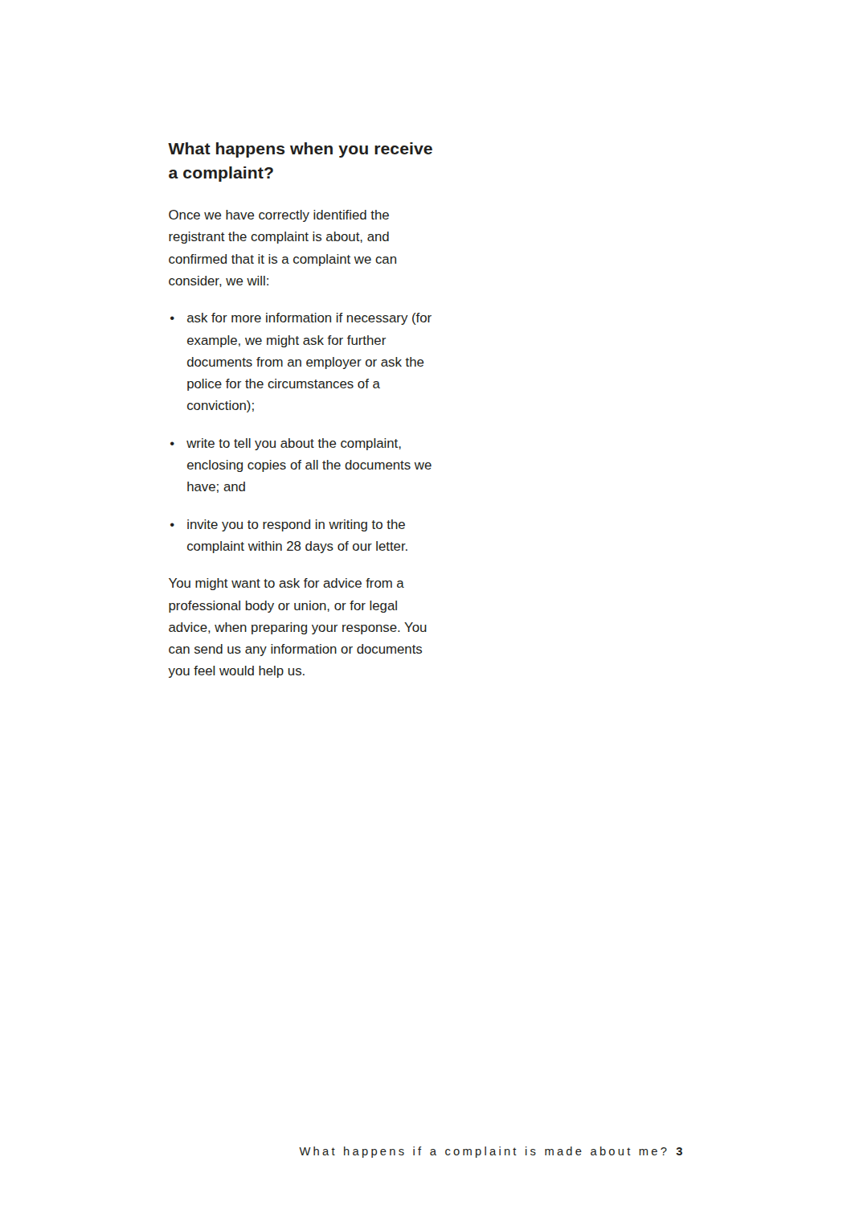What happens when you receive
a complaint?
Once we have correctly identified the registrant the complaint is about, and confirmed that it is a complaint we can consider, we will:
ask for more information if necessary (for example, we might ask for further documents from an employer or ask the police for the circumstances of a conviction);
write to tell you about the complaint, enclosing copies of all the documents we have; and
invite you to respond in writing to the complaint within 28 days of our letter.
You might want to ask for advice from a professional body or union, or for legal advice, when preparing your response. You can send us any information or documents you feel would help us.
What happens if a complaint is made about me?3